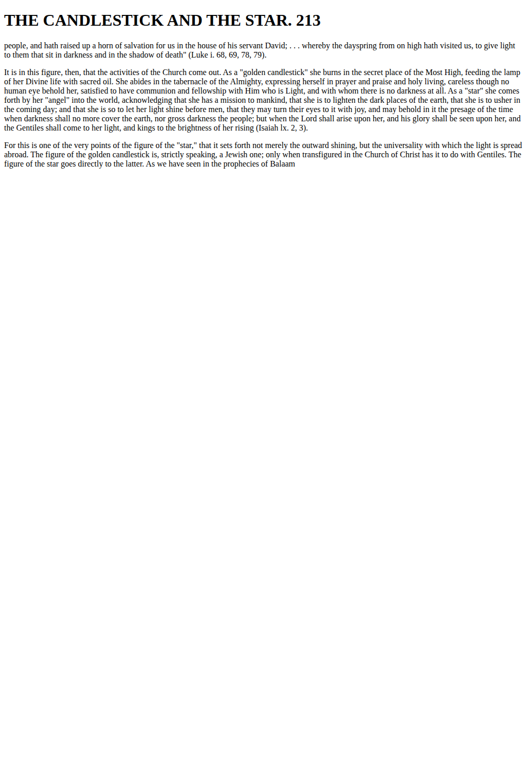THE CANDLESTICK AND THE STAR. 213
people, and hath raised up a horn of salvation for us in the house of his servant David; . . . whereby the dayspring from on high hath visited us, to give light to them that sit in darkness and in the shadow of death" (Luke i. 68, 69, 78, 79).
It is in this figure, then, that the activities of the Church come out. As a "golden candlestick" she burns in the secret place of the Most High, feeding the lamp of her Divine life with sacred oil. She abides in the tabernacle of the Almighty, expressing herself in prayer and praise and holy living, careless though no human eye behold her, satisfied to have communion and fellowship with Him who is Light, and with whom there is no darkness at all. As a "star" she comes forth by her "angel" into the world, acknowledging that she has a mission to mankind, that she is to lighten the dark places of the earth, that she is to usher in the coming day; and that she is so to let her light shine before men, that they may turn their eyes to it with joy, and may behold in it the presage of the time when darkness shall no more cover the earth, nor gross darkness the people; but when the Lord shall arise upon her, and his glory shall be seen upon her, and the Gentiles shall come to her light, and kings to the brightness of her rising (Isaiah lx. 2, 3).
For this is one of the very points of the figure of the "star," that it sets forth not merely the outward shining, but the universality with which the light is spread abroad. The figure of the golden candlestick is, strictly speaking, a Jewish one; only when transfigured in the Church of Christ has it to do with Gentiles. The figure of the star goes directly to the latter. As we have seen in the prophecies of Balaam